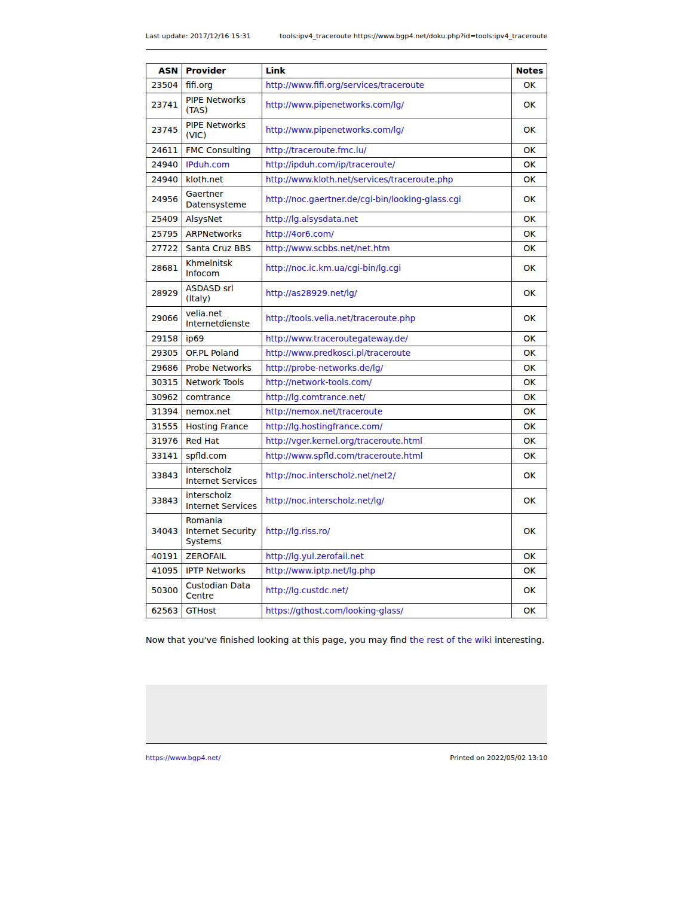Last update: 2017/12/16 15:31
tools:ipv4_traceroute https://www.bgp4.net/doku.php?id=tools:ipv4_traceroute
| ASN | Provider | Link | Notes |
| --- | --- | --- | --- |
| 23504 | fifi.org | http://www.fifi.org/services/traceroute | OK |
| 23741 | PIPE Networks (TAS) | http://www.pipenetworks.com/lg/ | OK |
| 23745 | PIPE Networks (VIC) | http://www.pipenetworks.com/lg/ | OK |
| 24611 | FMC Consulting | http://traceroute.fmc.lu/ | OK |
| 24940 | IPduh.com | http://ipduh.com/ip/traceroute/ | OK |
| 24940 | kloth.net | http://www.kloth.net/services/traceroute.php | OK |
| 24956 | Gaertner Datensysteme | http://noc.gaertner.de/cgi-bin/looking-glass.cgi | OK |
| 25409 | AlsysNet | http://lg.alsysdata.net | OK |
| 25795 | ARPNetworks | http://4or6.com/ | OK |
| 27722 | Santa Cruz BBS | http://www.scbbs.net/net.htm | OK |
| 28681 | Khmelnitsk Infocom | http://noc.ic.km.ua/cgi-bin/lg.cgi | OK |
| 28929 | ASDASD srl (Italy) | http://as28929.net/lg/ | OK |
| 29066 | velia.net Internetdienste | http://tools.velia.net/traceroute.php | OK |
| 29158 | ip69 | http://www.traceroutegateway.de/ | OK |
| 29305 | OF.PL Poland | http://www.predkosci.pl/traceroute | OK |
| 29686 | Probe Networks | http://probe-networks.de/lg/ | OK |
| 30315 | Network Tools | http://network-tools.com/ | OK |
| 30962 | comtrance | http://lg.comtrance.net/ | OK |
| 31394 | nemox.net | http://nemox.net/traceroute | OK |
| 31555 | Hosting France | http://lg.hostingfrance.com/ | OK |
| 31976 | Red Hat | http://vger.kernel.org/traceroute.html | OK |
| 33141 | spfld.com | http://www.spfld.com/traceroute.html | OK |
| 33843 | interscholz Internet Services | http://noc.interscholz.net/net2/ | OK |
| 33843 | interscholz Internet Services | http://noc.interscholz.net/lg/ | OK |
| 34043 | Romania Internet Security Systems | http://lg.riss.ro/ | OK |
| 40191 | ZEROFAIL | http://lg.yul.zerofail.net | OK |
| 41095 | IPTP Networks | http://www.iptp.net/lg.php | OK |
| 50300 | Custodian Data Centre | http://lg.custdc.net/ | OK |
| 62563 | GTHost | https://gthost.com/looking-glass/ | OK |
Now that you've finished looking at this page, you may find the rest of the wiki interesting.
https://www.bgp4.net/
Printed on 2022/05/02 13:10